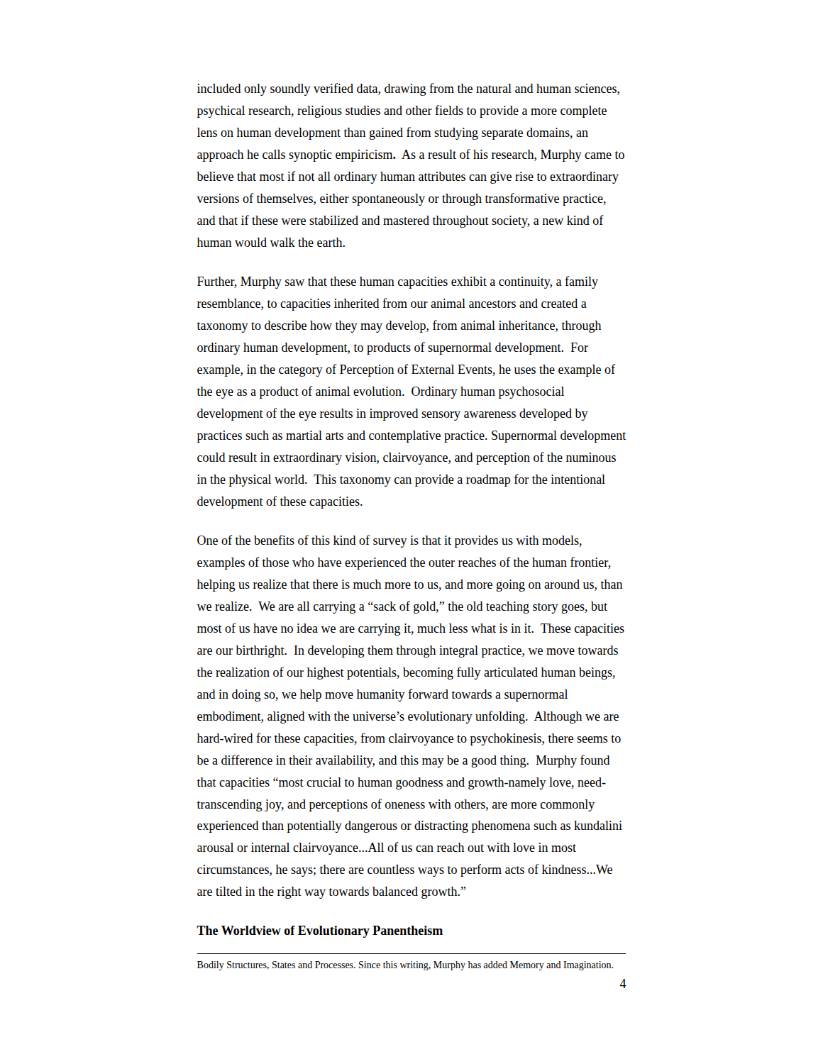included only soundly verified data, drawing from the natural and human sciences, psychical research, religious studies and other fields to provide a more complete lens on human development than gained from studying separate domains, an approach he calls synoptic empiricism. As a result of his research, Murphy came to believe that most if not all ordinary human attributes can give rise to extraordinary versions of themselves, either spontaneously or through transformative practice, and that if these were stabilized and mastered throughout society, a new kind of human would walk the earth.
Further, Murphy saw that these human capacities exhibit a continuity, a family resemblance, to capacities inherited from our animal ancestors and created a taxonomy to describe how they may develop, from animal inheritance, through ordinary human development, to products of supernormal development. For example, in the category of Perception of External Events, he uses the example of the eye as a product of animal evolution. Ordinary human psychosocial development of the eye results in improved sensory awareness developed by practices such as martial arts and contemplative practice. Supernormal development could result in extraordinary vision, clairvoyance, and perception of the numinous in the physical world. This taxonomy can provide a roadmap for the intentional development of these capacities.
One of the benefits of this kind of survey is that it provides us with models, examples of those who have experienced the outer reaches of the human frontier, helping us realize that there is much more to us, and more going on around us, than we realize. We are all carrying a “sack of gold,” the old teaching story goes, but most of us have no idea we are carrying it, much less what is in it. These capacities are our birthright. In developing them through integral practice, we move towards the realization of our highest potentials, becoming fully articulated human beings, and in doing so, we help move humanity forward towards a supernormal embodiment, aligned with the universe’s evolutionary unfolding. Although we are hard-wired for these capacities, from clairvoyance to psychokinesis, there seems to be a difference in their availability, and this may be a good thing. Murphy found that capacities “most crucial to human goodness and growth-namely love, need-transcending joy, and perceptions of oneness with others, are more commonly experienced than potentially dangerous or distracting phenomena such as kundalini arousal or internal clairvoyance...All of us can reach out with love in most circumstances, he says; there are countless ways to perform acts of kindness...We are tilted in the right way towards balanced growth.”
The Worldview of Evolutionary Panentheism
Bodily Structures, States and Processes. Since this writing, Murphy has added Memory and Imagination.
4